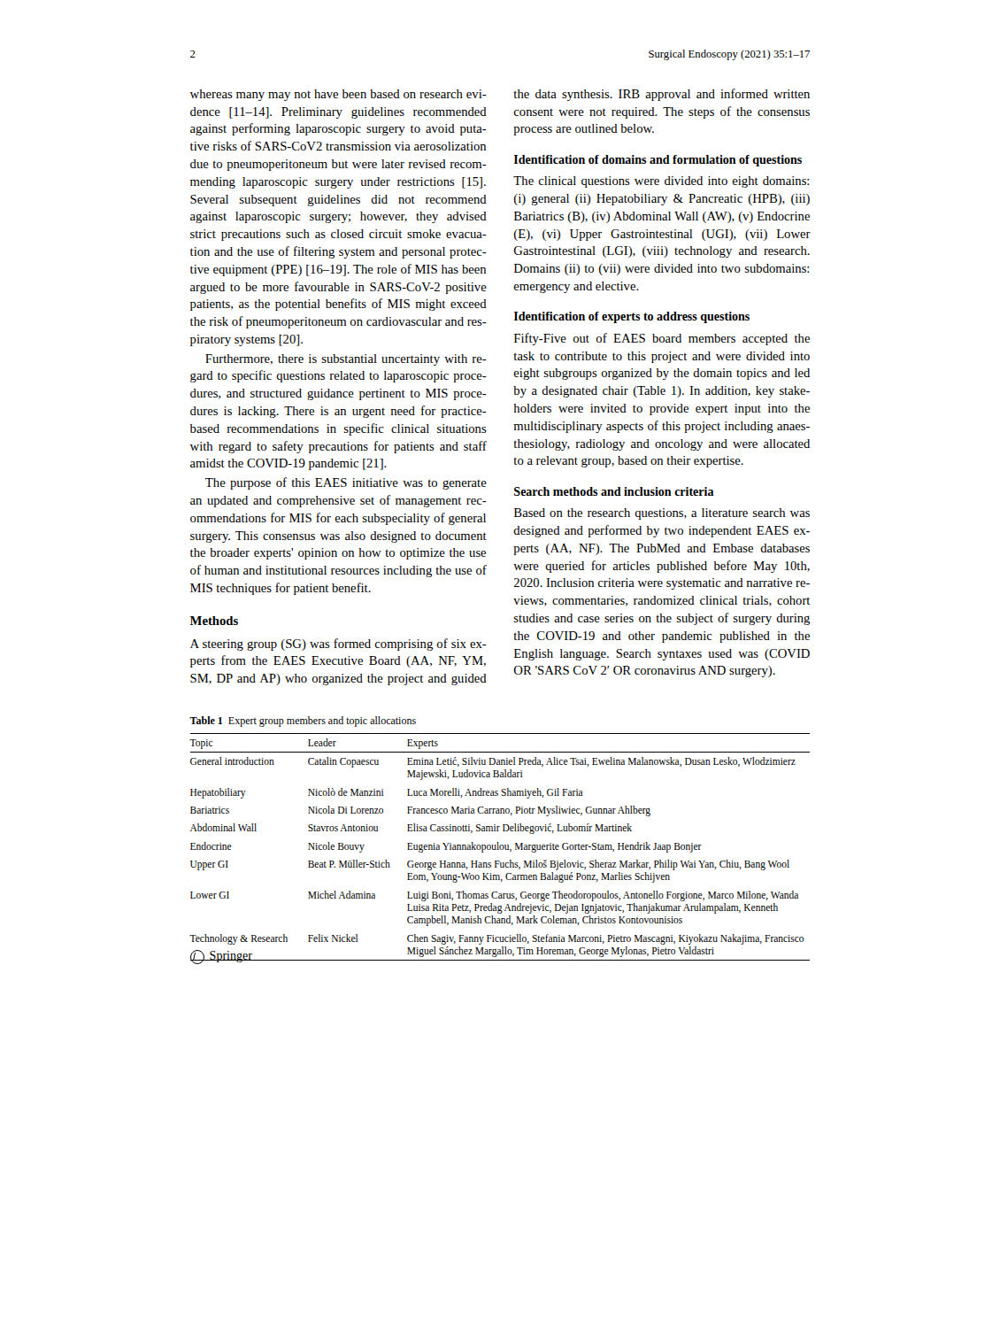2 Surgical Endoscopy (2021) 35:1–17
whereas many may not have been based on research evidence [11–14]. Preliminary guidelines recommended against performing laparoscopic surgery to avoid putative risks of SARS-CoV2 transmission via aerosolization due to pneumoperitoneum but were later revised recommending laparoscopic surgery under restrictions [15]. Several subsequent guidelines did not recommend against laparoscopic surgery; however, they advised strict precautions such as closed circuit smoke evacuation and the use of filtering system and personal protective equipment (PPE) [16–19]. The role of MIS has been argued to be more favourable in SARS-CoV-2 positive patients, as the potential benefits of MIS might exceed the risk of pneumoperitoneum on cardiovascular and respiratory systems [20].
Furthermore, there is substantial uncertainty with regard to specific questions related to laparoscopic procedures, and structured guidance pertinent to MIS procedures is lacking. There is an urgent need for practice-based recommendations in specific clinical situations with regard to safety precautions for patients and staff amidst the COVID-19 pandemic [21].
The purpose of this EAES initiative was to generate an updated and comprehensive set of management recommendations for MIS for each subspeciality of general surgery. This consensus was also designed to document the broader experts' opinion on how to optimize the use of human and institutional resources including the use of MIS techniques for patient benefit.
Methods
A steering group (SG) was formed comprising of six experts from the EAES Executive Board (AA, NF, YM, SM, DP and AP) who organized the project and guided the data synthesis. IRB approval and informed written consent were not required. The steps of the consensus process are outlined below.
Identification of domains and formulation of questions
The clinical questions were divided into eight domains: (i) general (ii) Hepatobiliary & Pancreatic (HPB), (iii) Bariatrics (B), (iv) Abdominal Wall (AW), (v) Endocrine (E), (vi) Upper Gastrointestinal (UGI), (vii) Lower Gastrointestinal (LGI), (viii) technology and research. Domains (ii) to (vii) were divided into two subdomains: emergency and elective.
Identification of experts to address questions
Fifty-Five out of EAES board members accepted the task to contribute to this project and were divided into eight subgroups organized by the domain topics and led by a designated chair (Table 1). In addition, key stakeholders were invited to provide expert input into the multidisciplinary aspects of this project including anaesthesiology, radiology and oncology and were allocated to a relevant group, based on their expertise.
Search methods and inclusion criteria
Based on the research questions, a literature search was designed and performed by two independent EAES experts (AA, NF). The PubMed and Embase databases were queried for articles published before May 10th, 2020. Inclusion criteria were systematic and narrative reviews, commentaries, randomized clinical trials, cohort studies and case series on the subject of surgery during the COVID-19 and other pandemic published in the English language. Search syntaxes used was (COVID OR 'SARS CoV 2′ OR coronavirus AND surgery).
Table 1 Expert group members and topic allocations
| Topic | Leader | Experts |
| --- | --- | --- |
| General introduction | Catalin Copaescu | Emina Letić, Silviu Daniel Preda, Alice Tsai, Ewelina Malanowska, Dusan Lesko, Wlodzimierz Majewski, Ludovica Baldari |
| Hepatobiliary | Nicolò de Manzini | Luca Morelli, Andreas Shamiyeh, Gil Faria |
| Bariatrics | Nicola Di Lorenzo | Francesco Maria Carrano, Piotr Mysliwiec, Gunnar Ahlberg |
| Abdominal Wall | Stavros Antoniou | Elisa Cassinotti, Samir Delibegović, Lubomír Martinek |
| Endocrine | Nicole Bouvy | Eugenia Yiannakopoulou, Marguerite Gorter-Stam, Hendrik Jaap Bonjer |
| Upper GI | Beat P. Müller-Stich | George Hanna, Hans Fuchs, Miloš Bjelovic, Sheraz Markar, Philip Wai Yan, Chiu, Bang Wool Eom, Young-Woo Kim, Carmen Balagué Ponz, Marlies Schijven |
| Lower GI | Michel Adamina | Luigi Boni, Thomas Carus, George Theodoropoulos, Antonello Forgione, Marco Milone, Wanda Luisa Rita Petz, Predag Andrejevic, Dejan Ignjatovic, Thanjakumar Arulampalam, Kenneth Campbell, Manish Chand, Mark Coleman, Christos Kontovounisios |
| Technology & Research | Felix Nickel | Chen Sagiv, Fanny Ficuciello, Stefania Marconi, Pietro Mascagni, Kiyokazu Nakajima, Francisco Miguel Sánchez Margallo, Tim Horeman, George Mylonas, Pietro Valdastri |
Springer